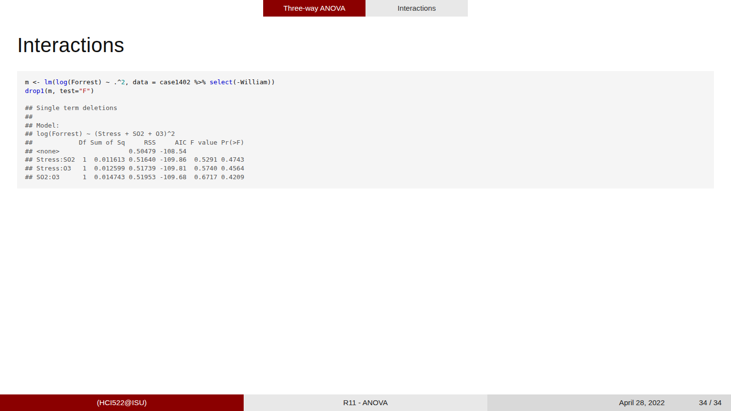Three-way ANOVA
Interactions
Interactions
m <- lm(log(Forrest) ~ .^2, data = case1402 %>% select(-William))
drop1(m, test="F")

## Single term deletions
##
## Model:
## log(Forrest) ~ (Stress + SO2 + O3)^2
##            Df Sum of Sq     RSS     AIC F value Pr(>F)
## <none>                  0.50479 -108.54
## Stress:SO2  1  0.011613 0.51640 -109.86  0.5291 0.4743
## Stress:O3   1  0.012599 0.51739 -109.81  0.5740 0.4564
## SO2:O3      1  0.014743 0.51953 -109.68  0.6717 0.4209
(HCI522@ISU)
R11 - ANOVA
April 28, 2022 34 / 34